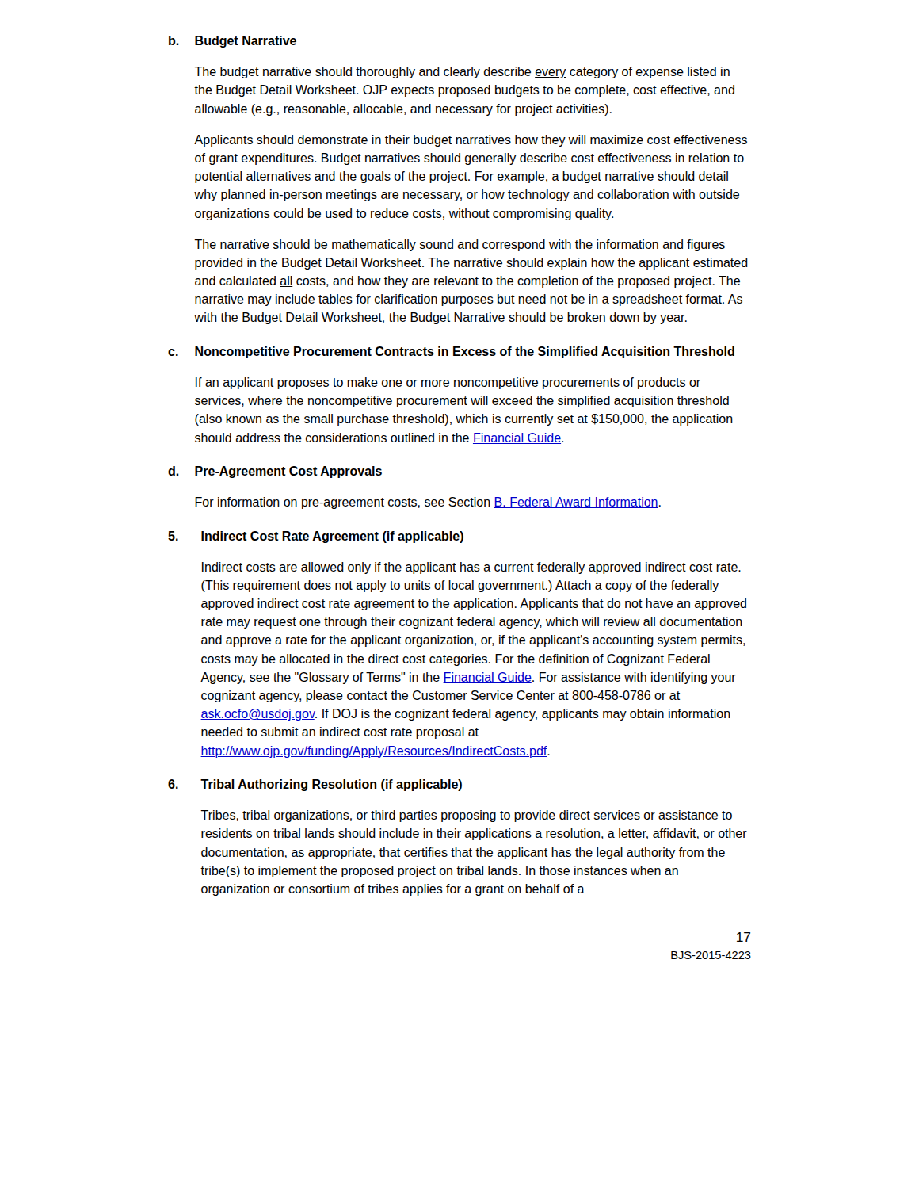b.
Budget Narrative
The budget narrative should thoroughly and clearly describe every category of expense listed in the Budget Detail Worksheet. OJP expects proposed budgets to be complete, cost effective, and allowable (e.g., reasonable, allocable, and necessary for project activities).
Applicants should demonstrate in their budget narratives how they will maximize cost effectiveness of grant expenditures. Budget narratives should generally describe cost effectiveness in relation to potential alternatives and the goals of the project. For example, a budget narrative should detail why planned in-person meetings are necessary, or how technology and collaboration with outside organizations could be used to reduce costs, without compromising quality.
The narrative should be mathematically sound and correspond with the information and figures provided in the Budget Detail Worksheet. The narrative should explain how the applicant estimated and calculated all costs, and how they are relevant to the completion of the proposed project. The narrative may include tables for clarification purposes but need not be in a spreadsheet format. As with the Budget Detail Worksheet, the Budget Narrative should be broken down by year.
c.
Noncompetitive Procurement Contracts in Excess of the Simplified Acquisition Threshold
If an applicant proposes to make one or more noncompetitive procurements of products or services, where the noncompetitive procurement will exceed the simplified acquisition threshold (also known as the small purchase threshold), which is currently set at $150,000, the application should address the considerations outlined in the Financial Guide.
d.
Pre-Agreement Cost Approvals
For information on pre-agreement costs, see Section B. Federal Award Information.
5.
Indirect Cost Rate Agreement (if applicable)
Indirect costs are allowed only if the applicant has a current federally approved indirect cost rate. (This requirement does not apply to units of local government.) Attach a copy of the federally approved indirect cost rate agreement to the application. Applicants that do not have an approved rate may request one through their cognizant federal agency, which will review all documentation and approve a rate for the applicant organization, or, if the applicant's accounting system permits, costs may be allocated in the direct cost categories. For the definition of Cognizant Federal Agency, see the "Glossary of Terms" in the Financial Guide. For assistance with identifying your cognizant agency, please contact the Customer Service Center at 800-458-0786 or at ask.ocfo@usdoj.gov. If DOJ is the cognizant federal agency, applicants may obtain information needed to submit an indirect cost rate proposal at http://www.ojp.gov/funding/Apply/Resources/IndirectCosts.pdf.
6.
Tribal Authorizing Resolution (if applicable)
Tribes, tribal organizations, or third parties proposing to provide direct services or assistance to residents on tribal lands should include in their applications a resolution, a letter, affidavit, or other documentation, as appropriate, that certifies that the applicant has the legal authority from the tribe(s) to implement the proposed project on tribal lands. In those instances when an organization or consortium of tribes applies for a grant on behalf of a
17 BJS-2015-4223